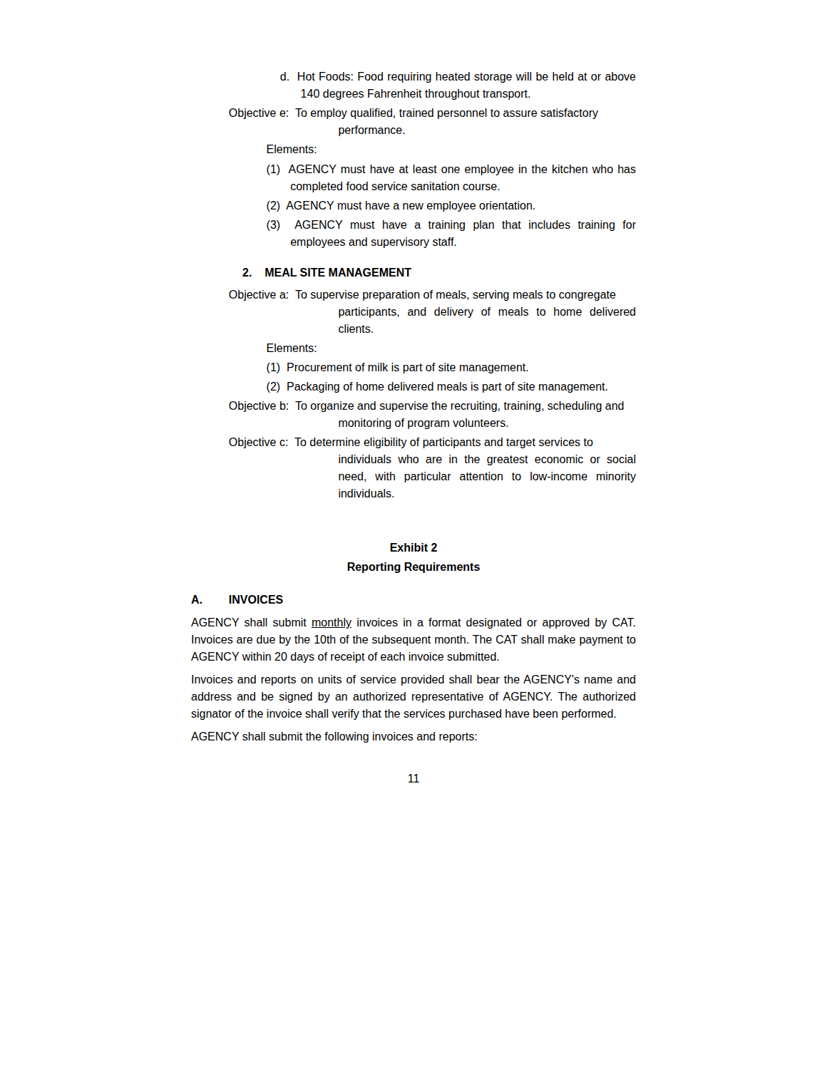d. Hot Foods: Food requiring heated storage will be held at or above 140 degrees Fahrenheit throughout transport.
Objective e: To employ qualified, trained personnel to assure satisfactory performance.
Elements:
(1) AGENCY must have at least one employee in the kitchen who has completed food service sanitation course.
(2) AGENCY must have a new employee orientation.
(3) AGENCY must have a training plan that includes training for employees and supervisory staff.
2. MEAL SITE MANAGEMENT
Objective a: To supervise preparation of meals, serving meals to congregate participants, and delivery of meals to home delivered clients.
Elements:
(1) Procurement of milk is part of site management.
(2) Packaging of home delivered meals is part of site management.
Objective b: To organize and supervise the recruiting, training, scheduling and monitoring of program volunteers.
Objective c: To determine eligibility of participants and target services to individuals who are in the greatest economic or social need, with particular attention to low-income minority individuals.
Exhibit 2
Reporting Requirements
A. INVOICES
AGENCY shall submit monthly invoices in a format designated or approved by CAT. Invoices are due by the 10th of the subsequent month. The CAT shall make payment to AGENCY within 20 days of receipt of each invoice submitted.
Invoices and reports on units of service provided shall bear the AGENCY's name and address and be signed by an authorized representative of AGENCY. The authorized signator of the invoice shall verify that the services purchased have been performed.
AGENCY shall submit the following invoices and reports:
11